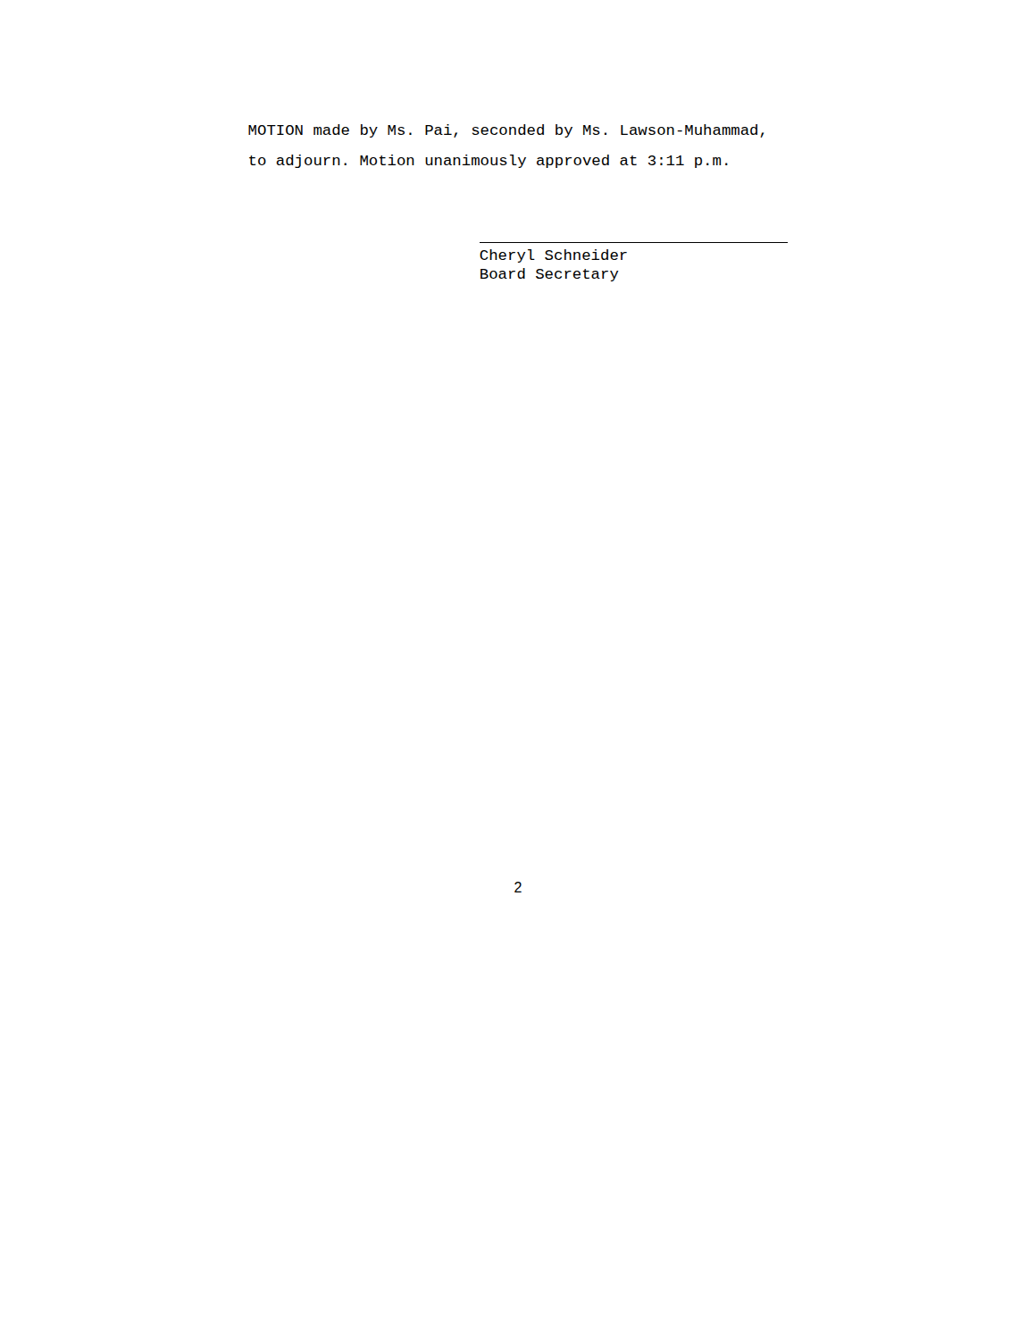MOTION made by Ms. Pai, seconded by Ms. Lawson-Muhammad, to adjourn. Motion unanimously approved at 3:11 p.m.
Cheryl Schneider
Board Secretary
2